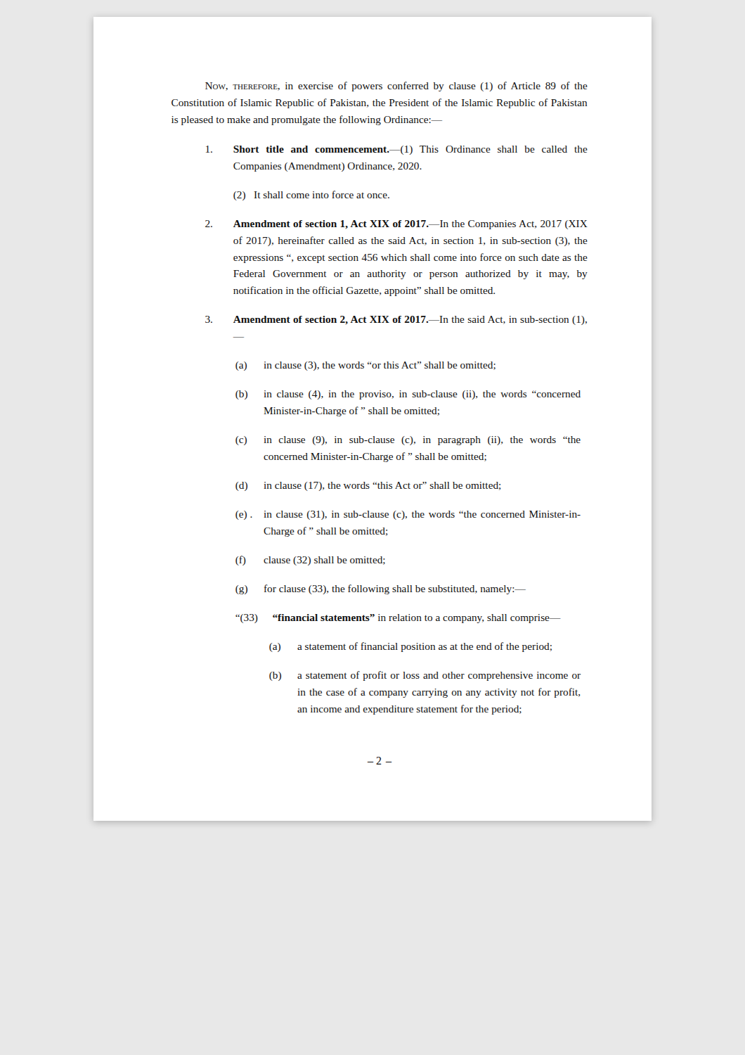Now, therefore, in exercise of powers conferred by clause (1) of Article 89 of the Constitution of Islamic Republic of Pakistan, the President of the Islamic Republic of Pakistan is pleased to make and promulgate the following Ordinance:—
1.
Short title and commencement.—(1) This Ordinance shall be called the Companies (Amendment) Ordinance, 2020.
(2) It shall come into force at once.
2.
Amendment of section 1, Act XIX of 2017.—In the Companies Act, 2017 (XIX of 2017), hereinafter called as the said Act, in section 1, in sub-section (3), the expressions “, except section 456 which shall come into force on such date as the Federal Government or an authority or person authorized by it may, by notification in the official Gazette, appoint” shall be omitted.
3.
Amendment of section 2, Act XIX of 2017.—In the said Act, in sub-section (1),—
(a)
in clause (3), the words “or this Act” shall be omitted;
(b)
in clause (4), in the proviso, in sub-clause (ii), the words “concerned Minister-in-Charge of ” shall be omitted;
(c)
in clause (9), in sub-clause (c), in paragraph (ii), the words “the concerned Minister-in-Charge of ” shall be omitted;
(d)
in clause (17), the words “this Act or” shall be omitted;
(e) .
in clause (31), in sub-clause (c), the words “the concerned Minister-in-Charge of ” shall be omitted;
(f)
clause (32) shall be omitted;
(g)
for clause (33), the following shall be substituted, namely:—
“(33)
“financial statements” in relation to a company, shall comprise—
(a)
a statement of financial position as at the end of the period;
(b)
a statement of profit or loss and other comprehensive income or in the case of a company carrying on any activity not for profit, an income and expenditure statement for the period;
– 2 –